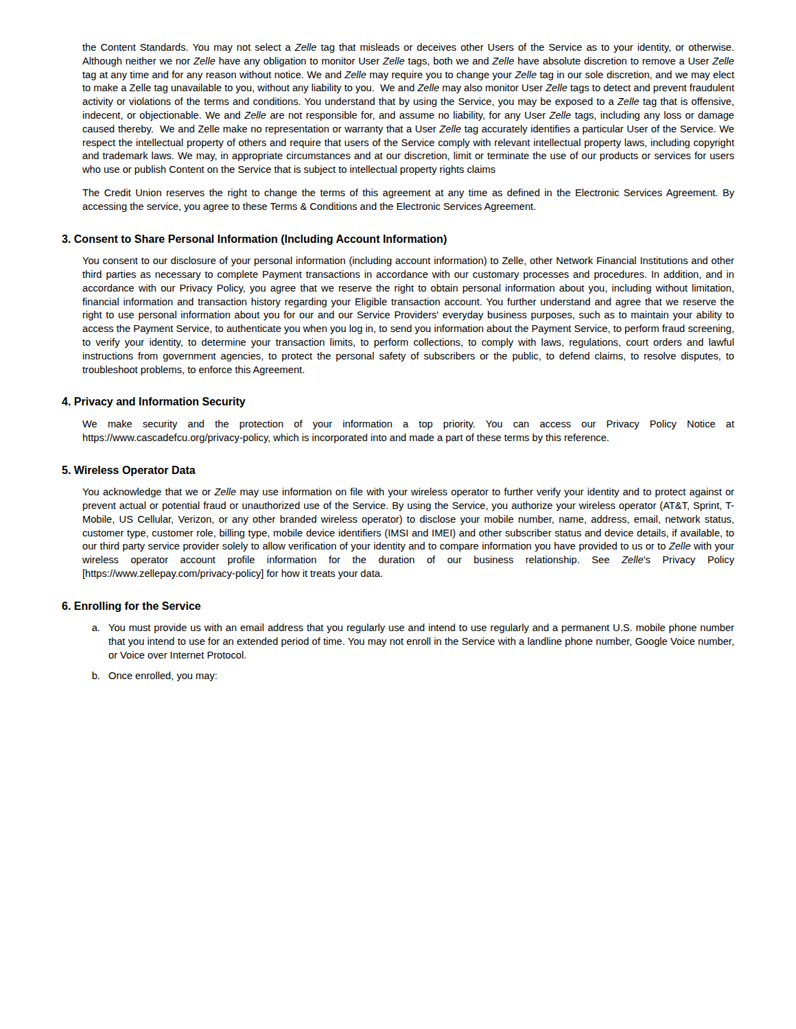the Content Standards. You may not select a Zelle tag that misleads or deceives other Users of the Service as to your identity, or otherwise. Although neither we nor Zelle have any obligation to monitor User Zelle tags, both we and Zelle have absolute discretion to remove a User Zelle tag at any time and for any reason without notice. We and Zelle may require you to change your Zelle tag in our sole discretion, and we may elect to make a Zelle tag unavailable to you, without any liability to you. We and Zelle may also monitor User Zelle tags to detect and prevent fraudulent activity or violations of the terms and conditions. You understand that by using the Service, you may be exposed to a Zelle tag that is offensive, indecent, or objectionable. We and Zelle are not responsible for, and assume no liability, for any User Zelle tags, including any loss or damage caused thereby. We and Zelle make no representation or warranty that a User Zelle tag accurately identifies a particular User of the Service. We respect the intellectual property of others and require that users of the Service comply with relevant intellectual property laws, including copyright and trademark laws. We may, in appropriate circumstances and at our discretion, limit or terminate the use of our products or services for users who use or publish Content on the Service that is subject to intellectual property rights claims
The Credit Union reserves the right to change the terms of this agreement at any time as defined in the Electronic Services Agreement. By accessing the service, you agree to these Terms & Conditions and the Electronic Services Agreement.
Consent to Share Personal Information (Including Account Information)
You consent to our disclosure of your personal information (including account information) to Zelle, other Network Financial Institutions and other third parties as necessary to complete Payment transactions in accordance with our customary processes and procedures. In addition, and in accordance with our Privacy Policy, you agree that we reserve the right to obtain personal information about you, including without limitation, financial information and transaction history regarding your Eligible transaction account. You further understand and agree that we reserve the right to use personal information about you for our and our Service Providers' everyday business purposes, such as to maintain your ability to access the Payment Service, to authenticate you when you log in, to send you information about the Payment Service, to perform fraud screening, to verify your identity, to determine your transaction limits, to perform collections, to comply with laws, regulations, court orders and lawful instructions from government agencies, to protect the personal safety of subscribers or the public, to defend claims, to resolve disputes, to troubleshoot problems, to enforce this Agreement.
Privacy and Information Security
We make security and the protection of your information a top priority. You can access our Privacy Policy Notice at https://www.cascadefcu.org/privacy-policy, which is incorporated into and made a part of these terms by this reference.
Wireless Operator Data
You acknowledge that we or Zelle may use information on file with your wireless operator to further verify your identity and to protect against or prevent actual or potential fraud or unauthorized use of the Service. By using the Service, you authorize your wireless operator (AT&T, Sprint, T-Mobile, US Cellular, Verizon, or any other branded wireless operator) to disclose your mobile number, name, address, email, network status, customer type, customer role, billing type, mobile device identifiers (IMSI and IMEI) and other subscriber status and device details, if available, to our third party service provider solely to allow verification of your identity and to compare information you have provided to us or to Zelle with your wireless operator account profile information for the duration of our business relationship. See Zelle's Privacy Policy [https://www.zellepay.com/privacy-policy] for how it treats your data.
Enrolling for the Service
You must provide us with an email address that you regularly use and intend to use regularly and a permanent U.S. mobile phone number that you intend to use for an extended period of time. You may not enroll in the Service with a landline phone number, Google Voice number, or Voice over Internet Protocol.
Once enrolled, you may: